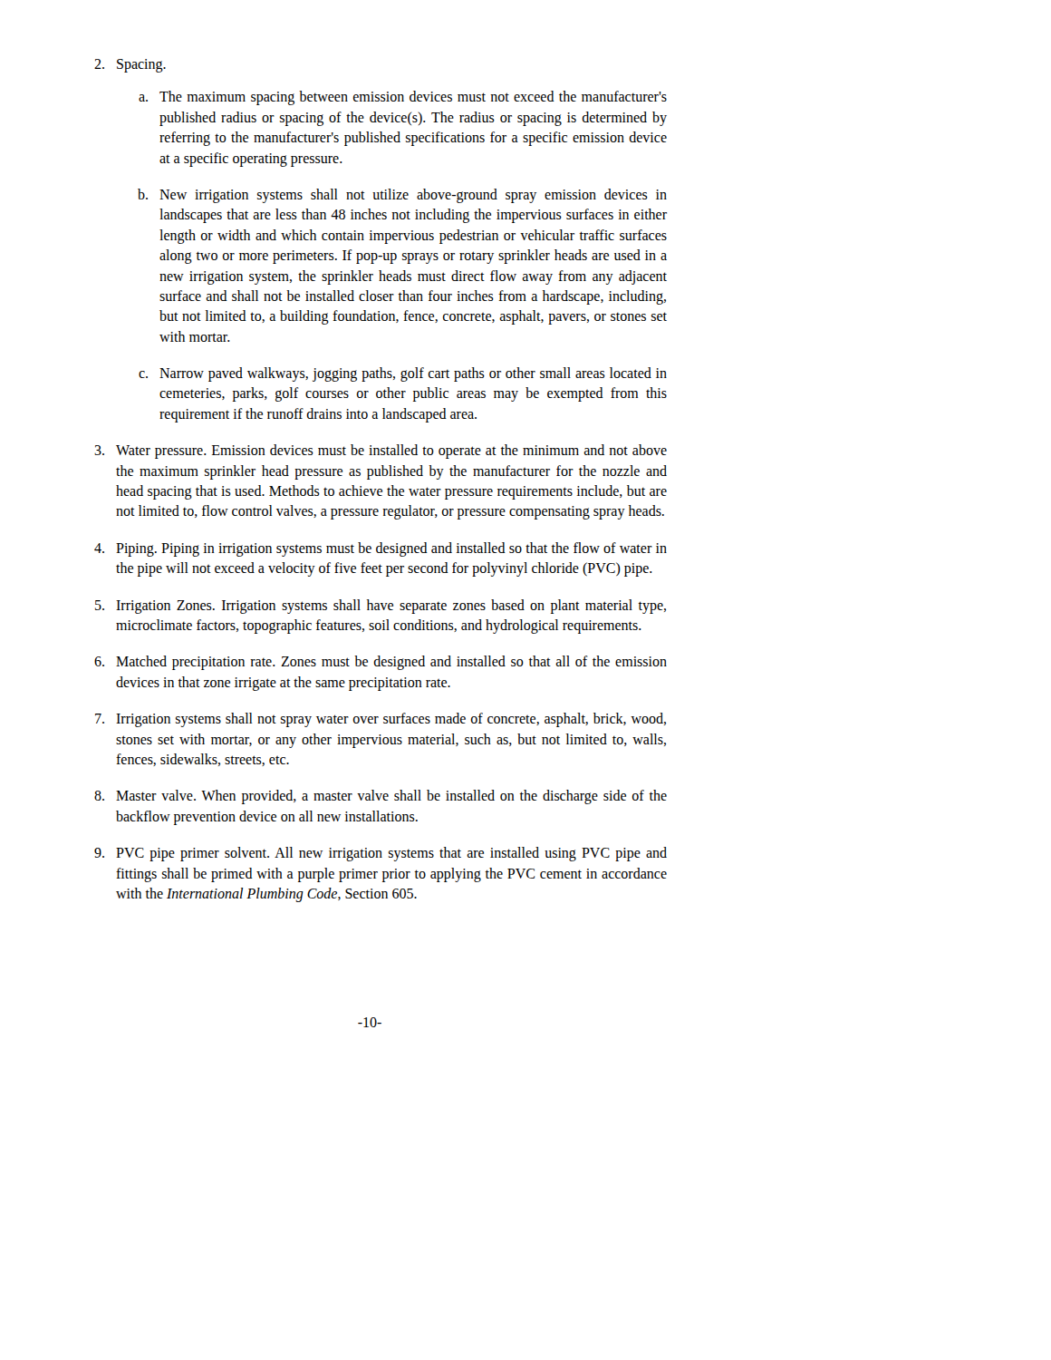Spacing.
The maximum spacing between emission devices must not exceed the manufacturer's published radius or spacing of the device(s). The radius or spacing is determined by referring to the manufacturer's published specifications for a specific emission device at a specific operating pressure.
New irrigation systems shall not utilize above-ground spray emission devices in landscapes that are less than 48 inches not including the impervious surfaces in either length or width and which contain impervious pedestrian or vehicular traffic surfaces along two or more perimeters. If pop-up sprays or rotary sprinkler heads are used in a new irrigation system, the sprinkler heads must direct flow away from any adjacent surface and shall not be installed closer than four inches from a hardscape, including, but not limited to, a building foundation, fence, concrete, asphalt, pavers, or stones set with mortar.
Narrow paved walkways, jogging paths, golf cart paths or other small areas located in cemeteries, parks, golf courses or other public areas may be exempted from this requirement if the runoff drains into a landscaped area.
Water pressure. Emission devices must be installed to operate at the minimum and not above the maximum sprinkler head pressure as published by the manufacturer for the nozzle and head spacing that is used. Methods to achieve the water pressure requirements include, but are not limited to, flow control valves, a pressure regulator, or pressure compensating spray heads.
Piping. Piping in irrigation systems must be designed and installed so that the flow of water in the pipe will not exceed a velocity of five feet per second for polyvinyl chloride (PVC) pipe.
Irrigation Zones. Irrigation systems shall have separate zones based on plant material type, microclimate factors, topographic features, soil conditions, and hydrological requirements.
Matched precipitation rate. Zones must be designed and installed so that all of the emission devices in that zone irrigate at the same precipitation rate.
Irrigation systems shall not spray water over surfaces made of concrete, asphalt, brick, wood, stones set with mortar, or any other impervious material, such as, but not limited to, walls, fences, sidewalks, streets, etc.
Master valve. When provided, a master valve shall be installed on the discharge side of the backflow prevention device on all new installations.
PVC pipe primer solvent. All new irrigation systems that are installed using PVC pipe and fittings shall be primed with a purple primer prior to applying the PVC cement in accordance with the International Plumbing Code, Section 605.
-10-